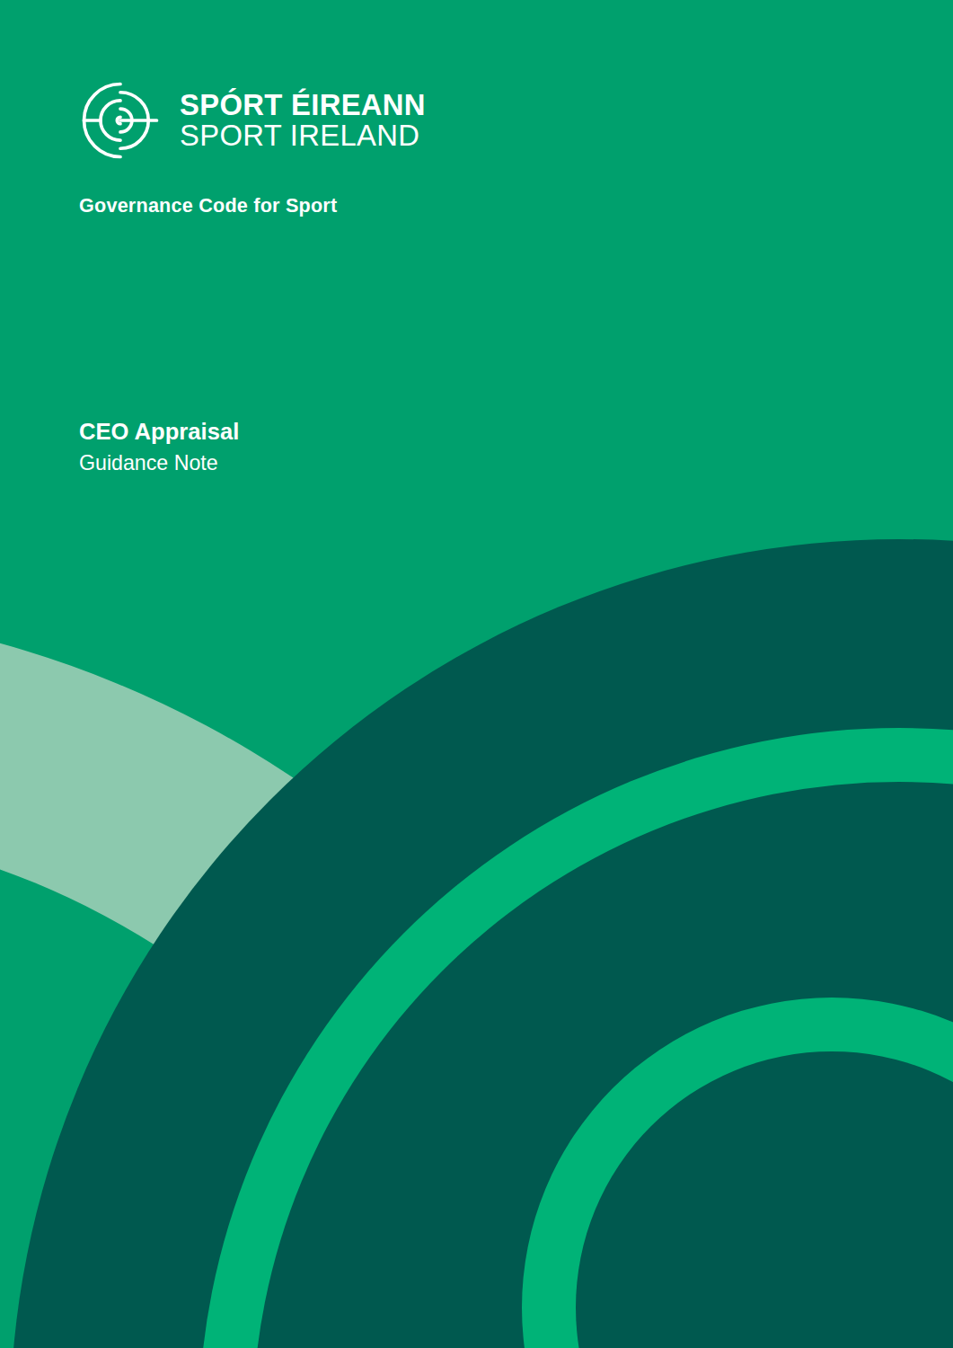SPÓRT ÉIREANN SPORT IRELAND
Governance Code for Sport
CEO Appraisal
Guidance Note